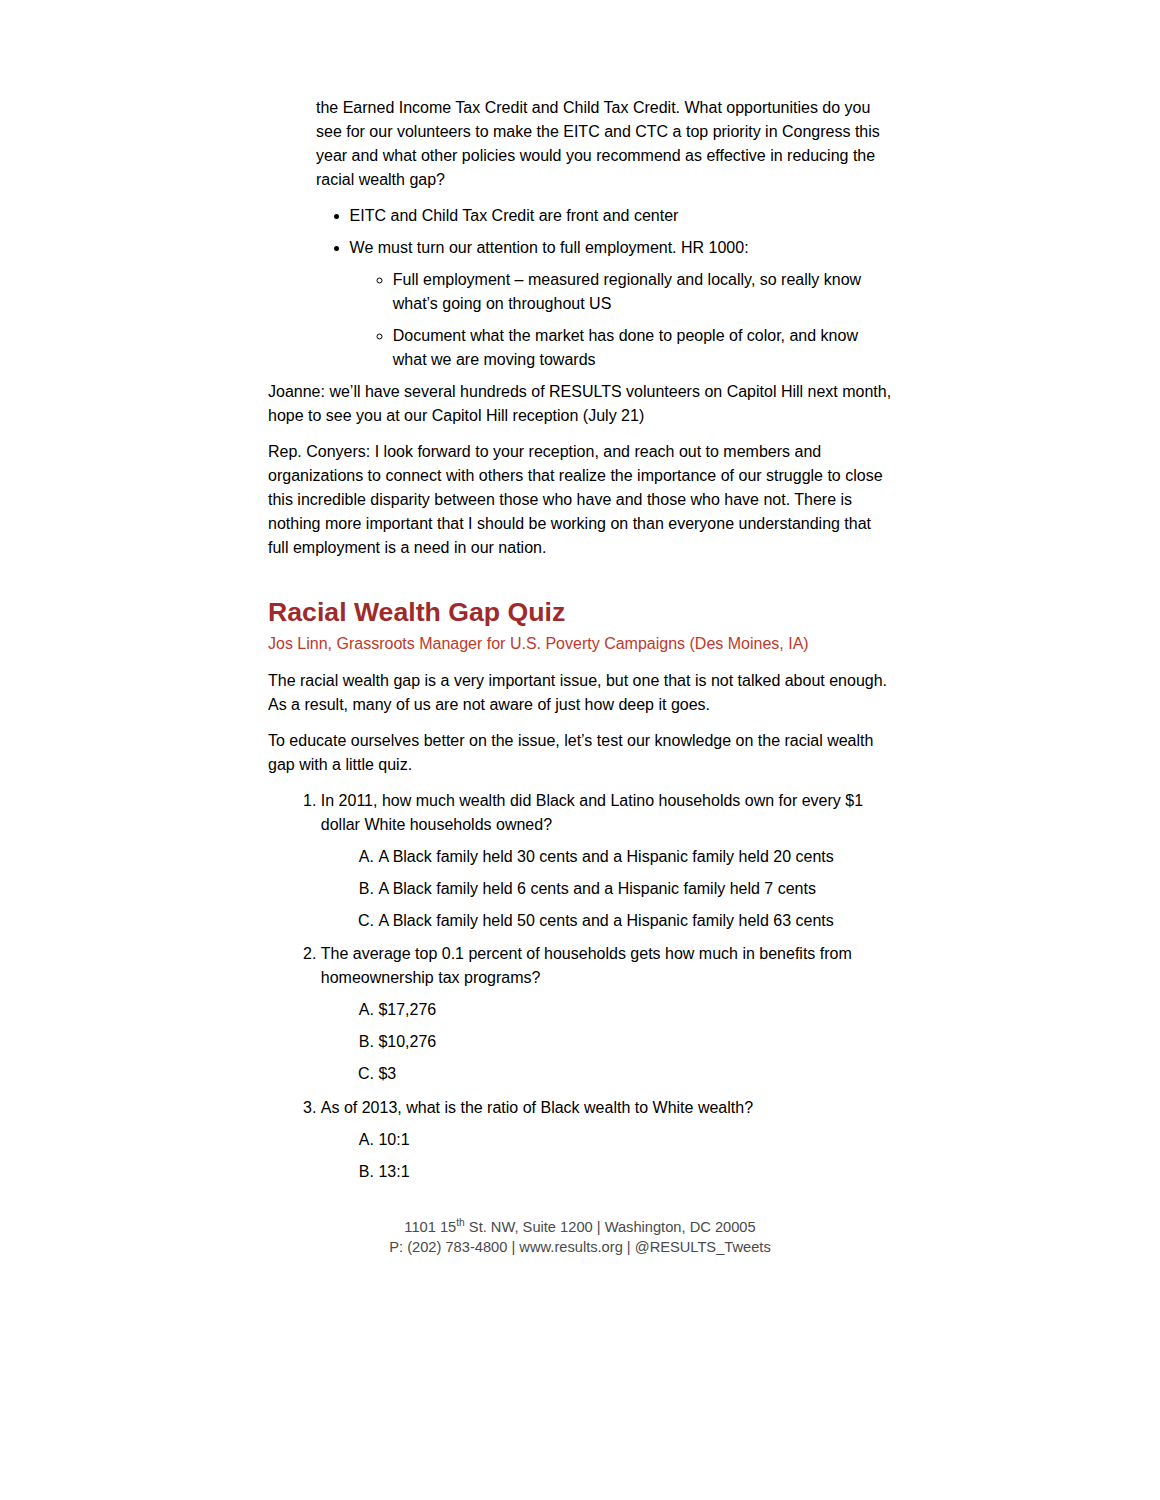the Earned Income Tax Credit and Child Tax Credit. What opportunities do you see for our volunteers to make the EITC and CTC a top priority in Congress this year and what other policies would you recommend as effective in reducing the racial wealth gap?
EITC and Child Tax Credit are front and center
We must turn our attention to full employment. HR 1000:
Full employment – measured regionally and locally, so really know what’s going on throughout US
Document what the market has done to people of color, and know what we are moving towards
Joanne: we’ll have several hundreds of RESULTS volunteers on Capitol Hill next month, hope to see you at our Capitol Hill reception (July 21)
Rep. Conyers: I look forward to your reception, and reach out to members and organizations to connect with others that realize the importance of our struggle to close this incredible disparity between those who have and those who have not. There is nothing more important that I should be working on than everyone understanding that full employment is a need in our nation.
Racial Wealth Gap Quiz
Jos Linn, Grassroots Manager for U.S. Poverty Campaigns (Des Moines, IA)
The racial wealth gap is a very important issue, but one that is not talked about enough. As a result, many of us are not aware of just how deep it goes.
To educate ourselves better on the issue, let’s test our knowledge on the racial wealth gap with a little quiz.
In 2011, how much wealth did Black and Latino households own for every $1 dollar White households owned?
A Black family held 30 cents and a Hispanic family held 20 cents
A Black family held 6 cents and a Hispanic family held 7 cents
A Black family held 50 cents and a Hispanic family held 63 cents
The average top 0.1 percent of households gets how much in benefits from homeownership tax programs?
$17,276
$10,276
$3
As of 2013, what is the ratio of Black wealth to White wealth?
10:1
13:1
1101 15th St. NW, Suite 1200 | Washington, DC 20005
P: (202) 783-4800 | www.results.org | @RESULTS_Tweets